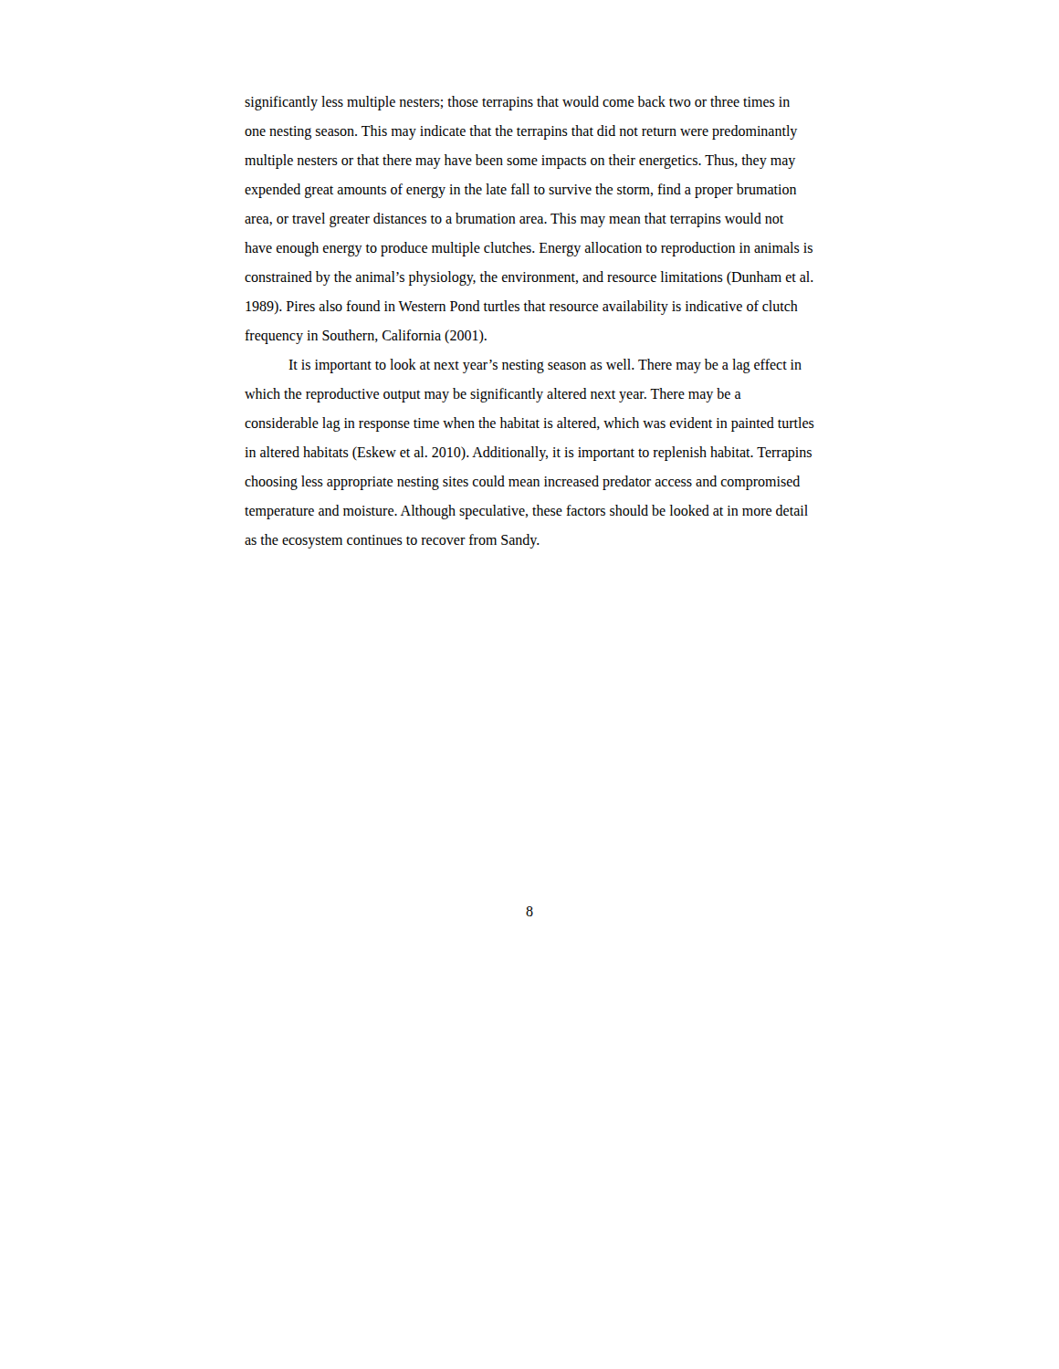significantly less multiple nesters; those terrapins that would come back two or three times in one nesting season. This may indicate that the terrapins that did not return were predominantly multiple nesters or that there may have been some impacts on their energetics. Thus, they may expended great amounts of energy in the late fall to survive the storm, find a proper brumation area, or travel greater distances to a brumation area. This may mean that terrapins would not have enough energy to produce multiple clutches. Energy allocation to reproduction in animals is constrained by the animal’s physiology, the environment, and resource limitations (Dunham et al. 1989). Pires also found in Western Pond turtles that resource availability is indicative of clutch frequency in Southern, California (2001).
It is important to look at next year’s nesting season as well. There may be a lag effect in which the reproductive output may be significantly altered next year. There may be a considerable lag in response time when the habitat is altered, which was evident in painted turtles in altered habitats (Eskew et al. 2010). Additionally, it is important to replenish habitat. Terrapins choosing less appropriate nesting sites could mean increased predator access and compromised temperature and moisture. Although speculative, these factors should be looked at in more detail as the ecosystem continues to recover from Sandy.
8